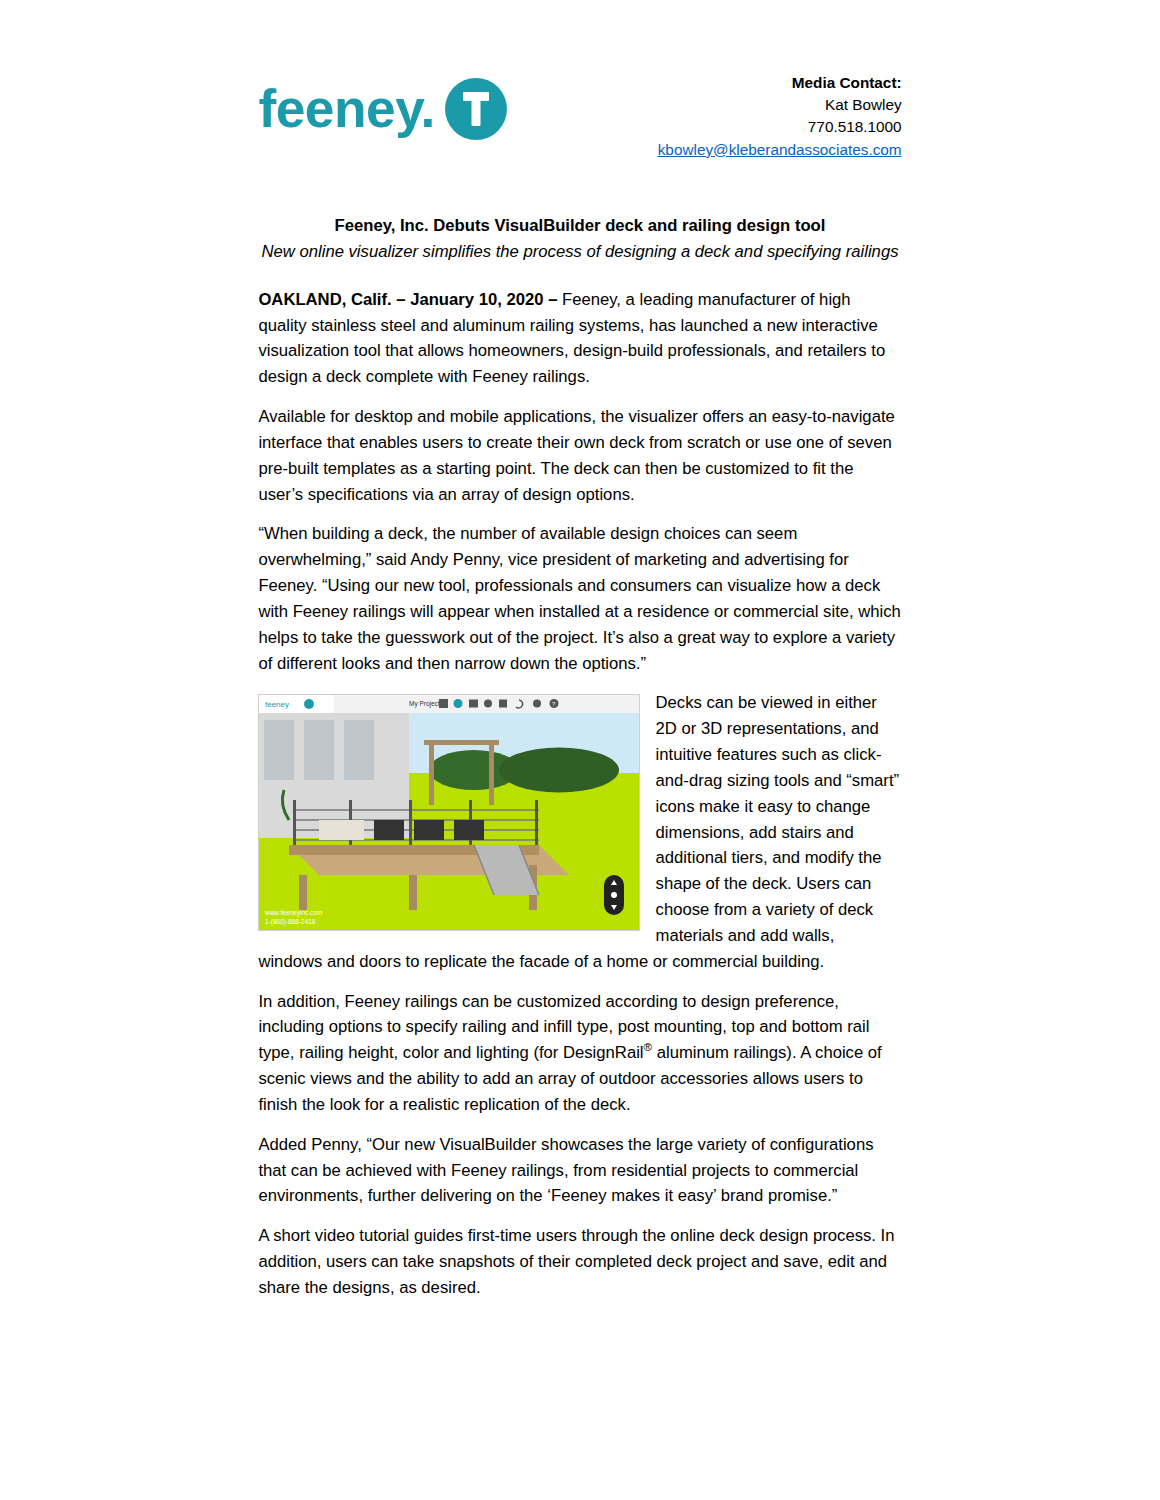feeney.
Media Contact:
Kat Bowley
770.518.1000
kbowley@kleberandassociates.com
Feeney, Inc. Debuts VisualBuilder deck and railing design tool
New online visualizer simplifies the process of designing a deck and specifying railings
OAKLAND, Calif. – January 10, 2020 – Feeney, a leading manufacturer of high quality stainless steel and aluminum railing systems, has launched a new interactive visualization tool that allows homeowners, design-build professionals, and retailers to design a deck complete with Feeney railings.
Available for desktop and mobile applications, the visualizer offers an easy-to-navigate interface that enables users to create their own deck from scratch or use one of seven pre-built templates as a starting point. The deck can then be customized to fit the user’s specifications via an array of design options.
“When building a deck, the number of available design choices can seem overwhelming,” said Andy Penny, vice president of marketing and advertising for Feeney. “Using our new tool, professionals and consumers can visualize how a deck with Feeney railings will appear when installed at a residence or commercial site, which helps to take the guesswork out of the project. It’s also a great way to explore a variety of different looks and then narrow down the options.”
Decks can be viewed in either 2D or 3D representations, and intuitive features such as click-and-drag sizing tools and “smart” icons make it easy to change dimensions, add stairs and additional tiers, and modify the shape of the deck. Users can choose from a variety of deck materials and add walls, windows and doors to replicate the facade of a home or commercial building.
In addition, Feeney railings can be customized according to design preference, including options to specify railing and infill type, post mounting, top and bottom rail type, railing height, color and lighting (for DesignRail® aluminum railings). A choice of scenic views and the ability to add an array of outdoor accessories allows users to finish the look for a realistic replication of the deck.
Added Penny, “Our new VisualBuilder showcases the large variety of configurations that can be achieved with Feeney railings, from residential projects to commercial environments, further delivering on the ‘Feeney makes it easy’ brand promise.”
A short video tutorial guides first-time users through the online deck design process. In addition, users can take snapshots of their completed deck project and save, edit and share the designs, as desired.